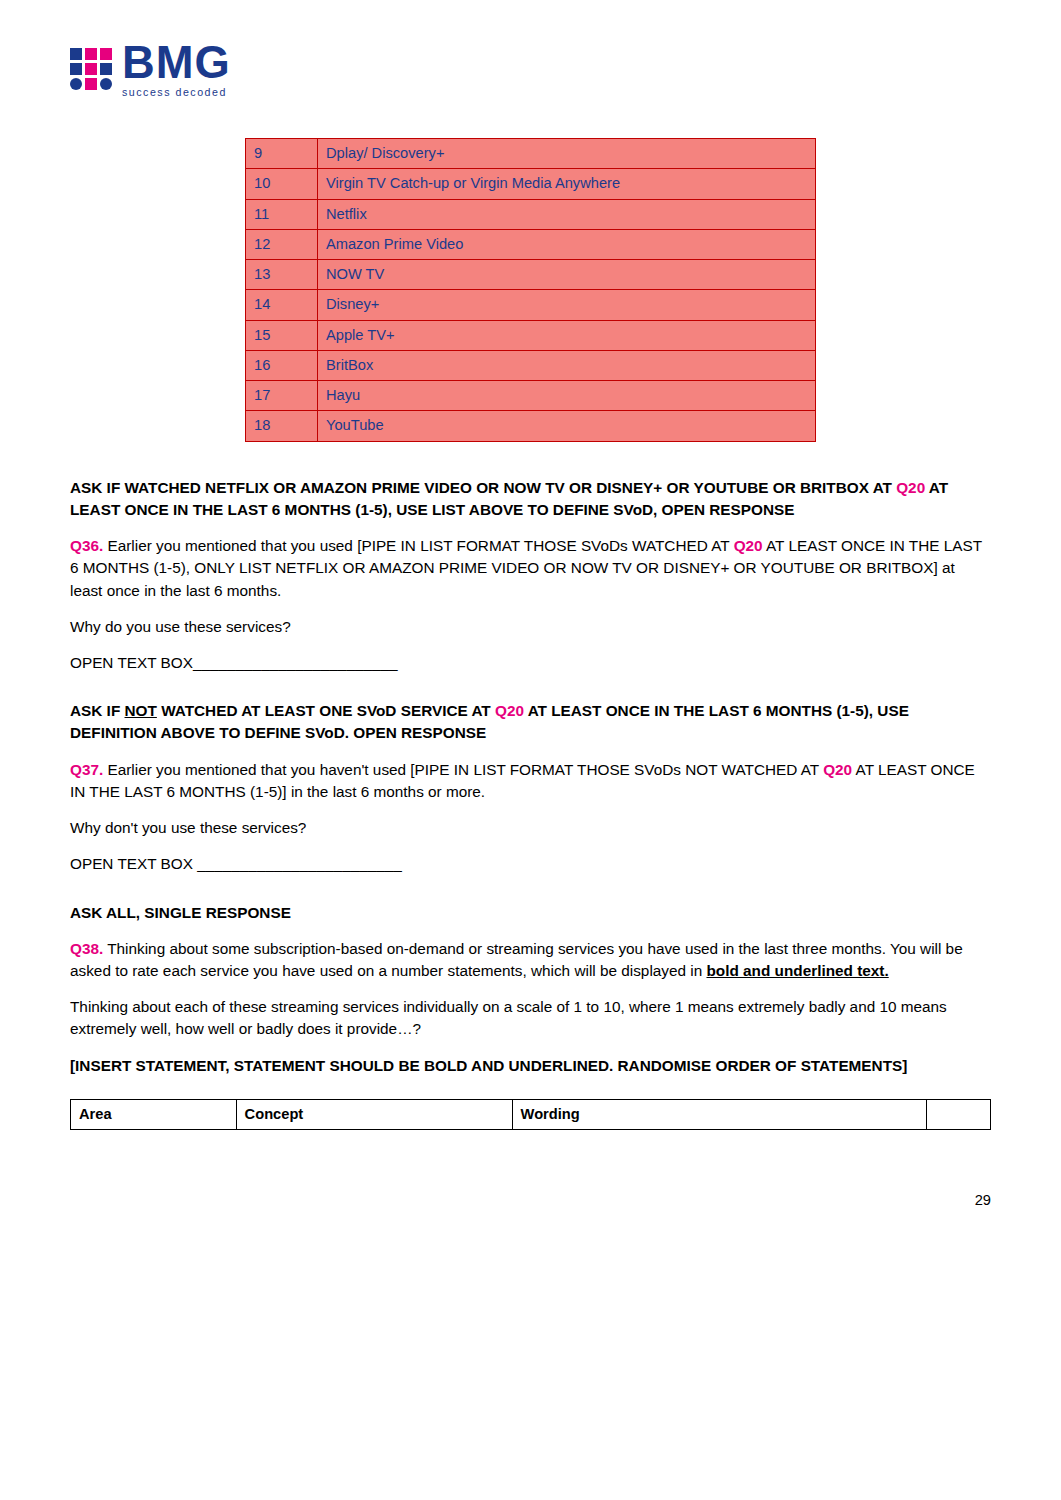BMG
success decoded
| 9 | Dplay/ Discovery+ |
| 10 | Virgin TV Catch-up or Virgin Media Anywhere |
| 11 | Netflix |
| 12 | Amazon Prime Video |
| 13 | NOW TV |
| 14 | Disney+ |
| 15 | Apple TV+ |
| 16 | BritBox |
| 17 | Hayu |
| 18 | YouTube |
ASK IF WATCHED NETFLIX OR AMAZON PRIME VIDEO OR NOW TV OR DISNEY+ OR YOUTUBE OR BRITBOX AT Q20 AT LEAST ONCE IN THE LAST 6 MONTHS (1-5), USE LIST ABOVE TO DEFINE SVoD, OPEN RESPONSE
Q36. Earlier you mentioned that you used [PIPE IN LIST FORMAT THOSE SVoDs WATCHED AT Q20 AT LEAST ONCE IN THE LAST 6 MONTHS (1-5), ONLY LIST NETFLIX OR AMAZON PRIME VIDEO OR NOW TV OR DISNEY+ OR YOUTUBE OR BRITBOX] at least once in the last 6 months.
Why do you use these services?
OPEN TEXT BOX________________________
ASK IF NOT WATCHED AT LEAST ONE SVoD SERVICE AT Q20 AT LEAST ONCE IN THE LAST 6 MONTHS (1-5), USE DEFINITION ABOVE TO DEFINE SVoD. OPEN RESPONSE
Q37. Earlier you mentioned that you haven't used [PIPE IN LIST FORMAT THOSE SVoDs NOT WATCHED AT Q20 AT LEAST ONCE IN THE LAST 6 MONTHS (1-5)] in the last 6 months or more.
Why don't you use these services?
OPEN TEXT BOX ________________________
ASK ALL, SINGLE RESPONSE
Q38. Thinking about some subscription-based on-demand or streaming services you have used in the last three months. You will be asked to rate each service you have used on a number statements, which will be displayed in bold and underlined text.
Thinking about each of these streaming services individually on a scale of 1 to 10, where 1 means extremely badly and 10 means extremely well, how well or badly does it provide…?
[INSERT STATEMENT, STATEMENT SHOULD BE BOLD AND UNDERLINED. RANDOMISE ORDER OF STATEMENTS]
| Area | Concept | Wording | |
29